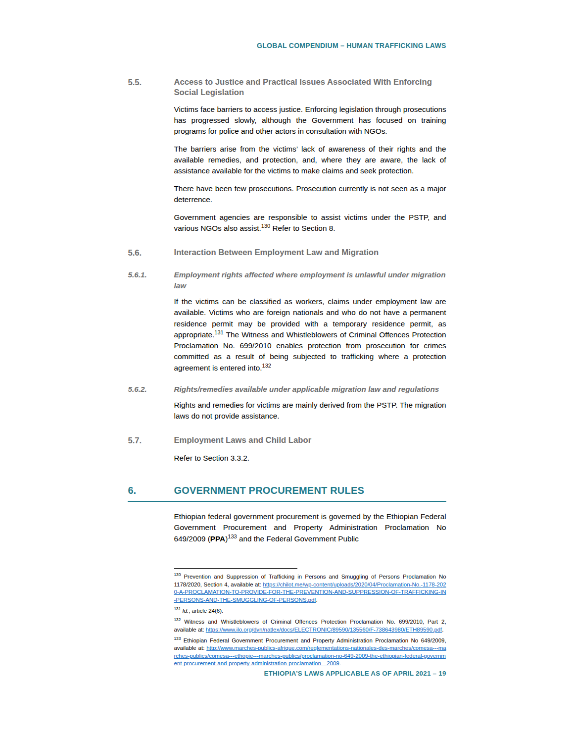GLOBAL COMPENDIUM – HUMAN TRAFFICKING LAWS
5.5.
Access to Justice and Practical Issues Associated With Enforcing Social Legislation
Victims face barriers to access justice. Enforcing legislation through prosecutions has progressed slowly, although the Government has focused on training programs for police and other actors in consultation with NGOs.
The barriers arise from the victims’ lack of awareness of their rights and the available remedies, and protection, and, where they are aware, the lack of assistance available for the victims to make claims and seek protection.
There have been few prosecutions. Prosecution currently is not seen as a major deterrence.
Government agencies are responsible to assist victims under the PSTP, and various NGOs also assist.130 Refer to Section 8.
5.6.
Interaction Between Employment Law and Migration
5.6.1.
Employment rights affected where employment is unlawful under migration law
If the victims can be classified as workers, claims under employment law are available. Victims who are foreign nationals and who do not have a permanent residence permit may be provided with a temporary residence permit, as appropriate.131 The Witness and Whistleblowers of Criminal Offences Protection Proclamation No. 699/2010 enables protection from prosecution for crimes committed as a result of being subjected to trafficking where a protection agreement is entered into.132
5.6.2.
Rights/remedies available under applicable migration law and regulations
Rights and remedies for victims are mainly derived from the PSTP. The migration laws do not provide assistance.
5.7.
Employment Laws and Child Labor
Refer to Section 3.3.2.
6.
GOVERNMENT PROCUREMENT RULES
Ethiopian federal government procurement is governed by the Ethiopian Federal Government Procurement and Property Administration Proclamation No 649/2009 (PPA)133 and the Federal Government Public
130 Prevention and Suppression of Trafficking in Persons and Smuggling of Persons Proclamation No 1178/2020, Section 4, available at: https://chilot.me/wp-content/uploads/2020/04/Proclamation-No.-1178-2020-A-PROCLAMATION-TO-PROVIDE-FOR-THE-PREVENTION-AND-SUPPRESSION-OF-TRAFFICKING-IN-PERSONS-AND-THE-SMUGGLING-OF-PERSONS.pdf.
131 Id., article 24(6).
132 Witness and Whistleblowers of Criminal Offences Protection Proclamation No. 699/2010, Part 2, available at: https://www.ilo.org/dyn/natlex/docs/ELECTRONIC/89590/135560/F-738643980/ETH89590.pdf.
133 Ethiopian Federal Government Procurement and Property Administration Proclamation No 649/2009, available at: http://www.marches-publics-afrique.com/reglementations-nationales-des-marches/comesa---marches-publics/comesa---ethopie---marches-publics/proclamation-no-649-2009-the-ethiopian-federal-government-procurement-and-property-administration-proclamation---2009.
ETHIOPIA’S LAWS APPLICABLE AS OF APRIL 2021 – 19